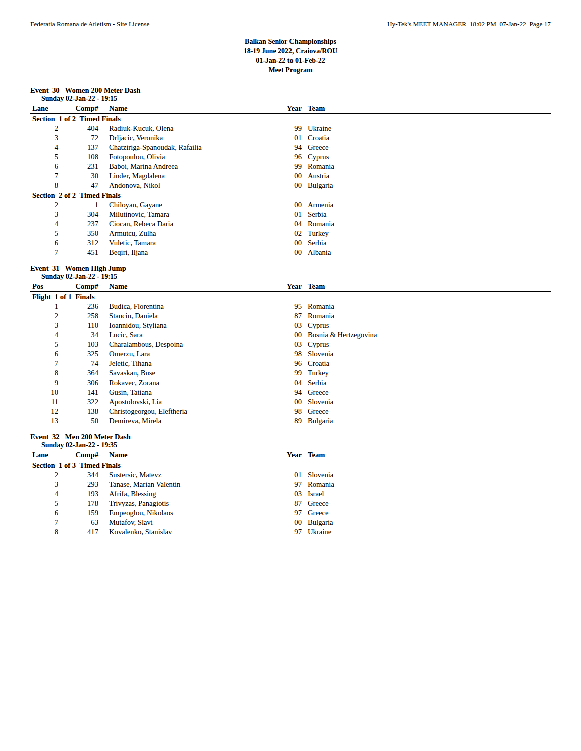Federatia Romana de Atletism - Site License
Hy-Tek's MEET MANAGER 18:02 PM 07-Jan-22 Page 17
Balkan Senior Championships
18-19 June 2022, Craiova/ROU
01-Jan-22 to 01-Feb-22
Meet Program
Event 30 Women 200 Meter Dash
Sunday 02-Jan-22 - 19:15
| Lane | Comp# | Name | Year | Team |
| --- | --- | --- | --- | --- |
| Section 1 of 2 Timed Finals |
| 2 | 404 | Radiuk-Kucuk, Olena | 99 | Ukraine |
| 3 | 72 | Drljacic, Veronika | 01 | Croatia |
| 4 | 137 | Chatziriga-Spanoudak, Rafailia | 94 | Greece |
| 5 | 108 | Fotopoulou, Olivia | 96 | Cyprus |
| 6 | 231 | Baboi, Marina Andreea | 99 | Romania |
| 7 | 30 | Linder, Magdalena | 00 | Austria |
| 8 | 47 | Andonova, Nikol | 00 | Bulgaria |
| Section 2 of 2 Timed Finals |
| 2 | 1 | Chiloyan, Gayane | 00 | Armenia |
| 3 | 304 | Milutinovic, Tamara | 01 | Serbia |
| 4 | 237 | Ciocan, Rebeca Daria | 04 | Romania |
| 5 | 350 | Armutcu, Zulha | 02 | Turkey |
| 6 | 312 | Vuletic, Tamara | 00 | Serbia |
| 7 | 451 | Beqiri, Iljana | 00 | Albania |
Event 31 Women High Jump
Sunday 02-Jan-22 - 19:15
| Pos | Comp# | Name | Year | Team |
| --- | --- | --- | --- | --- |
| Flight 1 of 1 Finals |
| 1 | 236 | Budica, Florentina | 95 | Romania |
| 2 | 258 | Stanciu, Daniela | 87 | Romania |
| 3 | 110 | Ioannidou, Styliana | 03 | Cyprus |
| 4 | 34 | Lucic, Sara | 00 | Bosnia & Hertzegovina |
| 5 | 103 | Charalambous, Despoina | 03 | Cyprus |
| 6 | 325 | Omerzu, Lara | 98 | Slovenia |
| 7 | 74 | Jeletic, Tihana | 96 | Croatia |
| 8 | 364 | Savaskan, Buse | 99 | Turkey |
| 9 | 306 | Rokavec, Zorana | 04 | Serbia |
| 10 | 141 | Gusin, Tatiana | 94 | Greece |
| 11 | 322 | Apostolovski, Lia | 00 | Slovenia |
| 12 | 138 | Christogeorgou, Eleftheria | 98 | Greece |
| 13 | 50 | Demireva, Mirela | 89 | Bulgaria |
Event 32 Men 200 Meter Dash
Sunday 02-Jan-22 - 19:35
| Lane | Comp# | Name | Year | Team |
| --- | --- | --- | --- | --- |
| Section 1 of 3 Timed Finals |
| 2 | 344 | Sustersic, Matevz | 01 | Slovenia |
| 3 | 293 | Tanase, Marian Valentin | 97 | Romania |
| 4 | 193 | Afrifa, Blessing | 03 | Israel |
| 5 | 178 | Trivyzas, Panagiotis | 87 | Greece |
| 6 | 159 | Empeoglou, Nikolaos | 97 | Greece |
| 7 | 63 | Mutafov, Slavi | 00 | Bulgaria |
| 8 | 417 | Kovalenko, Stanislav | 97 | Ukraine |